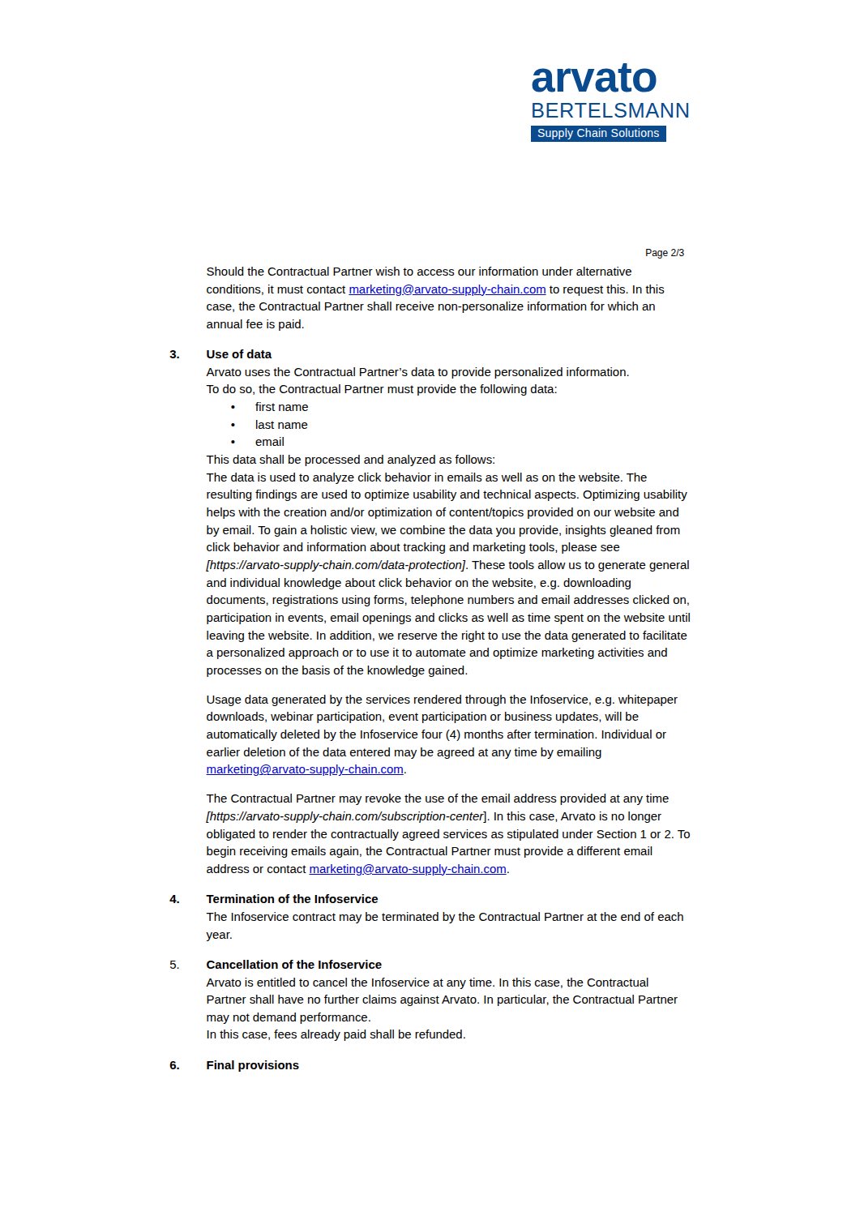arvato BERTELSMANN Supply Chain Solutions
Page 2/3
Should the Contractual Partner wish to access our information under alternative conditions, it must contact marketing@arvato-supply-chain.com to request this. In this case, the Contractual Partner shall receive non-personalize information for which an annual fee is paid.
3.
Use of data
Arvato uses the Contractual Partner’s data to provide personalized information.
To do so, the Contractual Partner must provide the following data:
first name
last name
email
This data shall be processed and analyzed as follows:
The data is used to analyze click behavior in emails as well as on the website. The resulting findings are used to optimize usability and technical aspects. Optimizing usability helps with the creation and/or optimization of content/topics provided on our website and by email. To gain a holistic view, we combine the data you provide, insights gleaned from click behavior and information about tracking and marketing tools, please see [https://arvato-supply-chain.com/data-protection]. These tools allow us to generate general and individual knowledge about click behavior on the website, e.g. downloading documents, registrations using forms, telephone numbers and email addresses clicked on, participation in events, email openings and clicks as well as time spent on the website until leaving the website. In addition, we reserve the right to use the data generated to facilitate a personalized approach or to use it to automate and optimize marketing activities and processes on the basis of the knowledge gained.
Usage data generated by the services rendered through the Infoservice, e.g. whitepaper downloads, webinar participation, event participation or business updates, will be automatically deleted by the Infoservice four (4) months after termination. Individual or earlier deletion of the data entered may be agreed at any time by emailing marketing@arvato-supply-chain.com.
The Contractual Partner may revoke the use of the email address provided at any time [https://arvato-supply-chain.com/subscription-center]. In this case, Arvato is no longer obligated to render the contractually agreed services as stipulated under Section 1 or 2. To begin receiving emails again, the Contractual Partner must provide a different email address or contact marketing@arvato-supply-chain.com.
4.
Termination of the Infoservice
The Infoservice contract may be terminated by the Contractual Partner at the end of each year.
5.
Cancellation of the Infoservice
Arvato is entitled to cancel the Infoservice at any time. In this case, the Contractual Partner shall have no further claims against Arvato. In particular, the Contractual Partner may not demand performance.
In this case, fees already paid shall be refunded.
6.
Final provisions